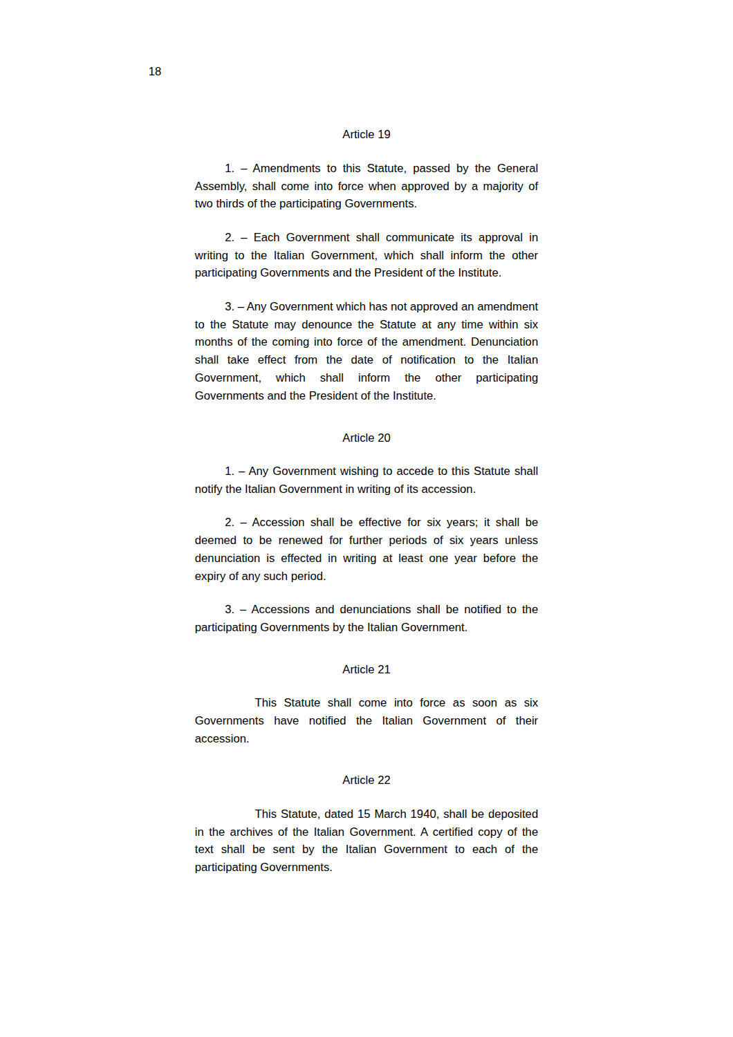18
Article 19
1. – Amendments to this Statute, passed by the General Assembly, shall come into force when approved by a majority of two thirds of the participating Governments.
2. – Each Government shall communicate its approval in writing to the Italian Government, which shall inform the other participating Governments and the President of the Institute.
3. – Any Government which has not approved an amendment to the Statute may denounce the Statute at any time within six months of the coming into force of the amendment. Denunciation shall take effect from the date of notification to the Italian Government, which shall inform the other participating Governments and the President of the Institute.
Article 20
1. – Any Government wishing to accede to this Statute shall notify the Italian Government in writing of its accession.
2. – Accession shall be effective for six years; it shall be deemed to be renewed for further periods of six years unless denunciation is effected in writing at least one year before the expiry of any such period.
3. – Accessions and denunciations shall be notified to the participating Governments by the Italian Government.
Article 21
This Statute shall come into force as soon as six Governments have notified the Italian Government of their accession.
Article 22
This Statute, dated 15 March 1940, shall be deposited in the archives of the Italian Government. A certified copy of the text shall be sent by the Italian Government to each of the participating Governments.